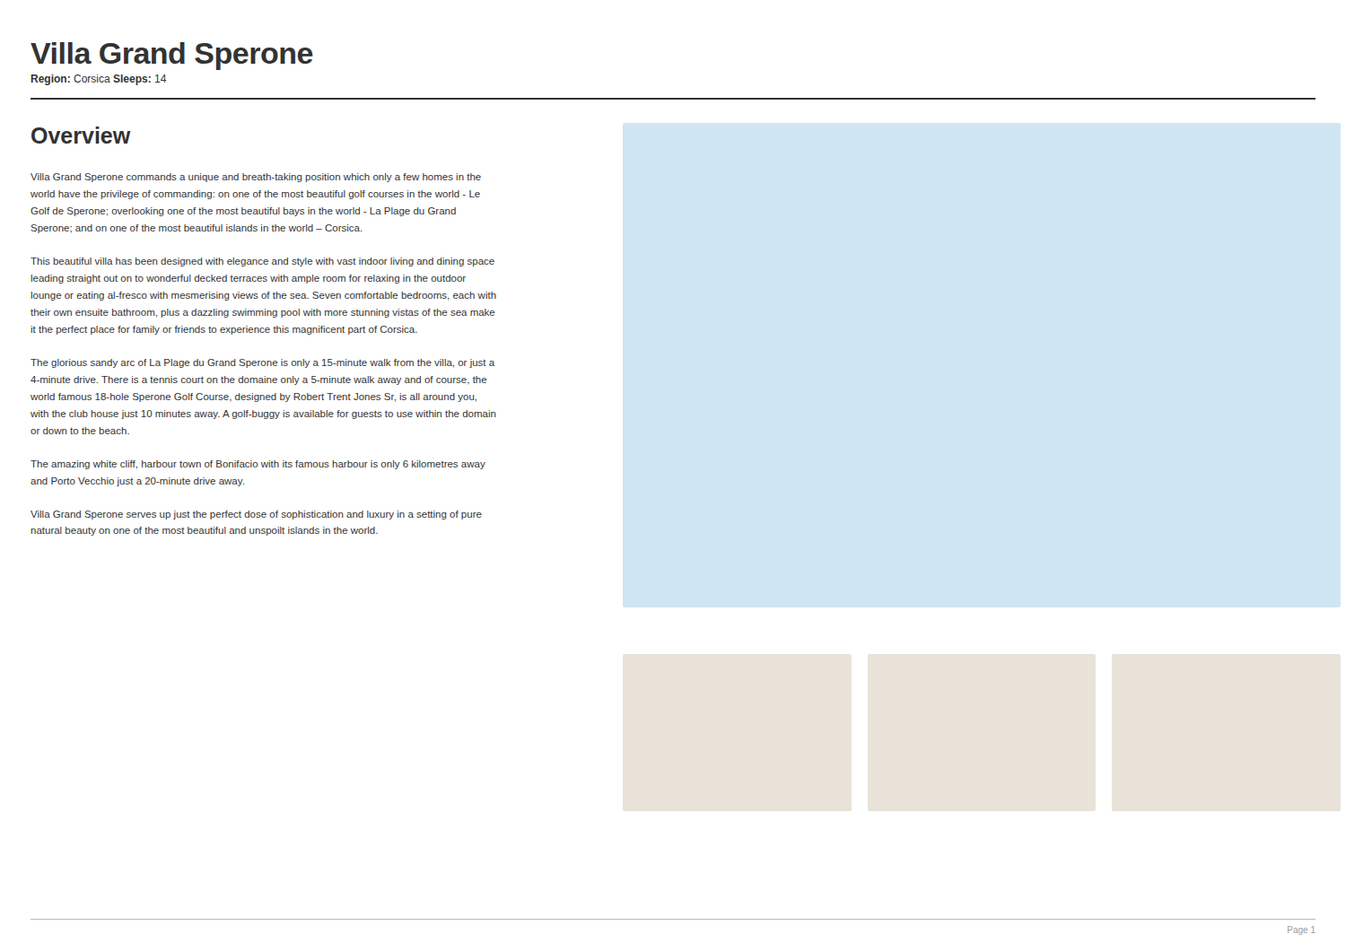Villa Grand Sperone
Region: Corsica Sleeps: 14
Overview
Villa Grand Sperone commands a unique and breath-taking position which only a few homes in the world have the privilege of commanding: on one of the most beautiful golf courses in the world - Le Golf de Sperone; overlooking one of the most beautiful bays in the world - La Plage du Grand Sperone; and on one of the most beautiful islands in the world – Corsica.
This beautiful villa has been designed with elegance and style with vast indoor living and dining space leading straight out on to wonderful decked terraces with ample room for relaxing in the outdoor lounge or eating al-fresco with mesmerising views of the sea. Seven comfortable bedrooms, each with their own ensuite bathroom, plus a dazzling swimming pool with more stunning vistas of the sea make it the perfect place for family or friends to experience this magnificent part of Corsica.
The glorious sandy arc of La Plage du Grand Sperone is only a 15-minute walk from the villa, or just a 4-minute drive. There is a tennis court on the domaine only a 5-minute walk away and of course, the world famous 18-hole Sperone Golf Course, designed by Robert Trent Jones Sr, is all around you, with the club house just 10 minutes away. A golf-buggy is available for guests to use within the domain or down to the beach.
The amazing white cliff, harbour town of Bonifacio with its famous harbour is only 6 kilometres away and Porto Vecchio just a 20-minute drive away.
Villa Grand Sperone serves up just the perfect dose of sophistication and luxury in a setting of pure natural beauty on one of the most beautiful and unspoilt islands in the world.
Page 1